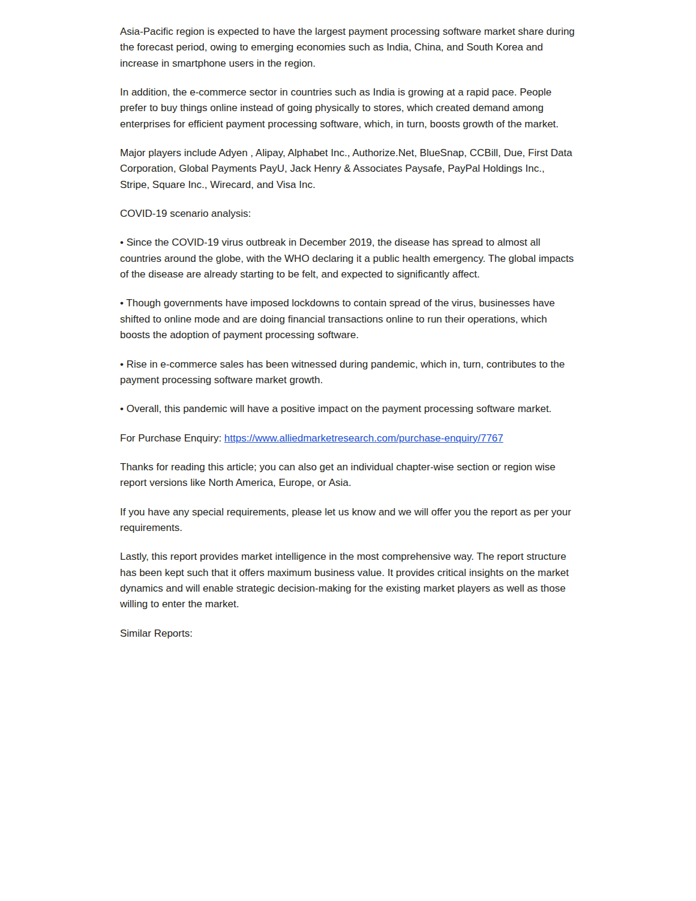Asia-Pacific region is expected to have the largest payment processing software market share during the forecast period, owing to emerging economies such as India, China, and South Korea and increase in smartphone users in the region.
In addition, the e-commerce sector in countries such as India is growing at a rapid pace. People prefer to buy things online instead of going physically to stores, which created demand among enterprises for efficient payment processing software, which, in turn, boosts growth of the market.
Major players include Adyen , Alipay, Alphabet Inc., Authorize.Net, BlueSnap, CCBill, Due, First Data Corporation, Global Payments PayU, Jack Henry & Associates Paysafe, PayPal Holdings Inc., Stripe, Square Inc., Wirecard, and Visa Inc.
COVID-19 scenario analysis:
• Since the COVID-19 virus outbreak in December 2019, the disease has spread to almost all countries around the globe, with the WHO declaring it a public health emergency. The global impacts of the disease are already starting to be felt, and expected to significantly affect.
• Though governments have imposed lockdowns to contain spread of the virus, businesses have shifted to online mode and are doing financial transactions online to run their operations, which boosts the adoption of payment processing software.
• Rise in e-commerce sales has been witnessed during pandemic, which in, turn, contributes to the payment processing software market growth.
• Overall, this pandemic will have a positive impact on the payment processing software market.
For Purchase Enquiry: https://www.alliedmarketresearch.com/purchase-enquiry/7767
Thanks for reading this article; you can also get an individual chapter-wise section or region wise report versions like North America, Europe, or Asia.
If you have any special requirements, please let us know and we will offer you the report as per your requirements.
Lastly, this report provides market intelligence in the most comprehensive way. The report structure has been kept such that it offers maximum business value. It provides critical insights on the market dynamics and will enable strategic decision-making for the existing market players as well as those willing to enter the market.
Similar Reports: